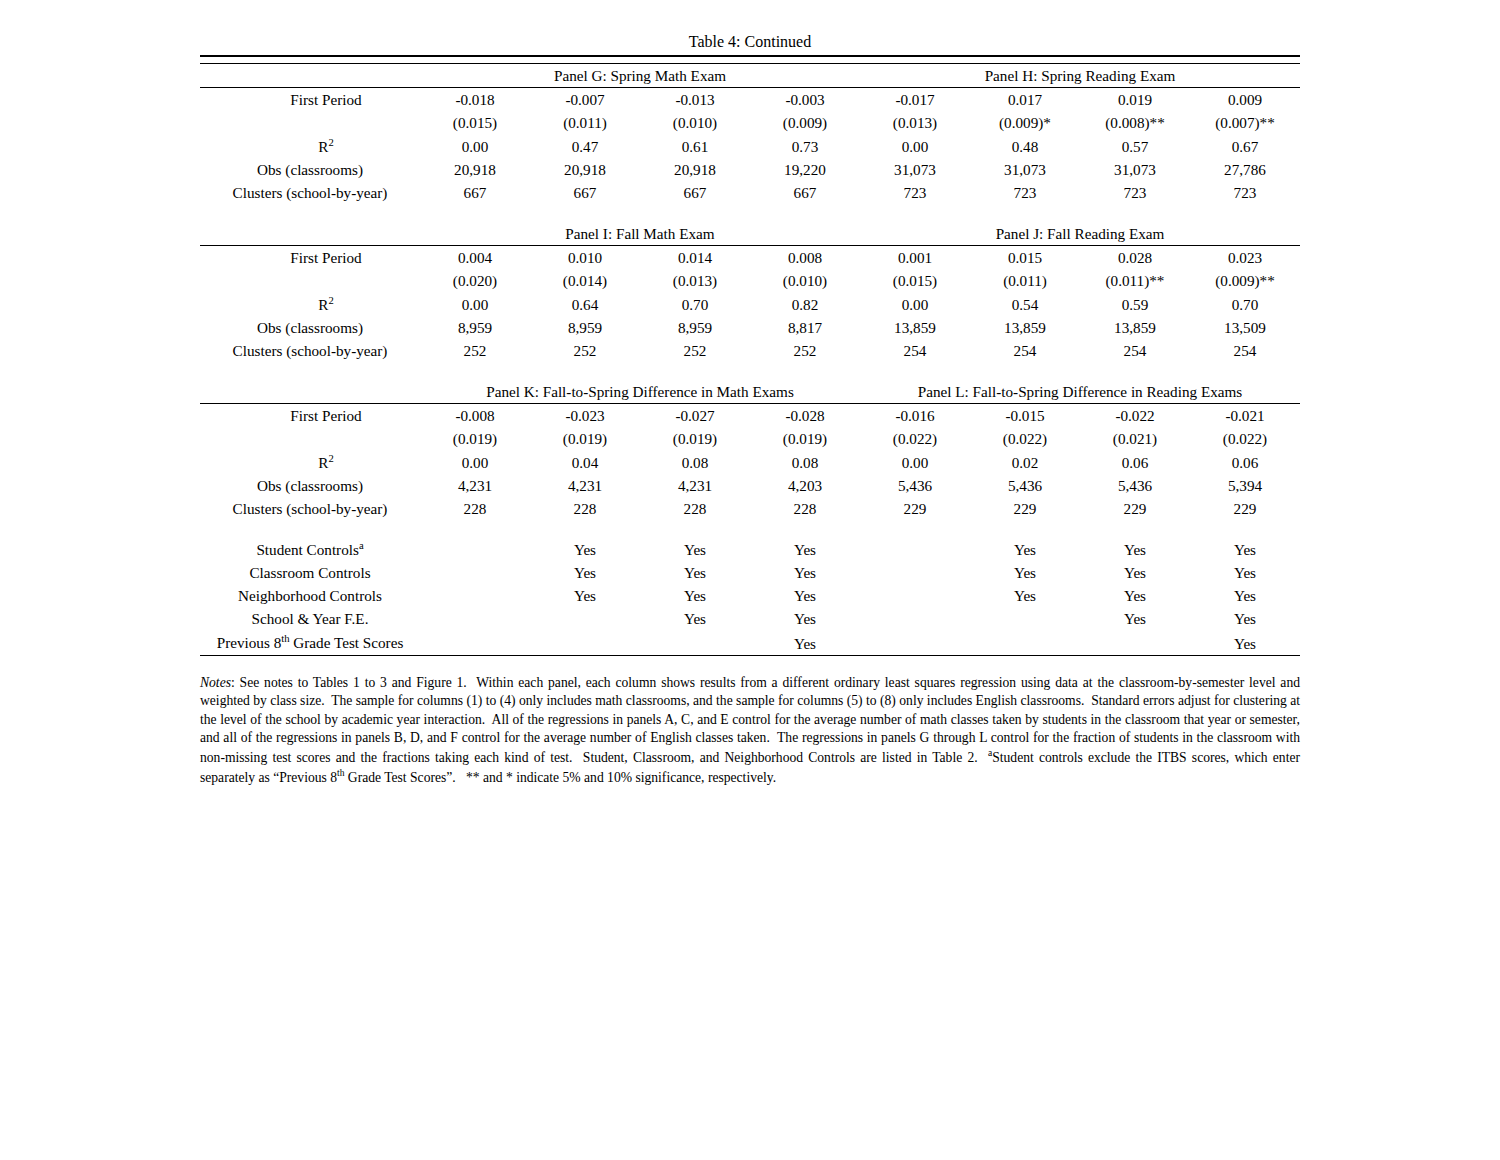Table 4: Continued
| | Panel G: Spring Math Exam | Panel H: Spring Reading Exam |
| First Period | -0.018 | -0.007 | -0.013 | -0.003 | -0.017 | 0.017 | 0.019 | 0.009 |
| | (0.015) | (0.011) | (0.010) | (0.009) | (0.013) | (0.009)* | (0.008)** | (0.007)** |
| R 2 | 0.00 | 0.47 | 0.61 | 0.73 | 0.00 | 0.48 | 0.57 | 0.67 |
| Obs (classrooms) | 20,918 | 20,918 | 20,918 | 19,220 | 31,073 | 31,073 | 31,073 | 27,786 |
| Clusters (school-by-year) | 667 | 667 | 667 | 667 | 723 | 723 | 723 | 723 |
| | Panel I: Fall Math Exam | Panel J: Fall Reading Exam |
| First Period | 0.004 | 0.010 | 0.014 | 0.008 | 0.001 | 0.015 | 0.028 | 0.023 |
| | (0.020) | (0.014) | (0.013) | (0.010) | (0.015) | (0.011) | (0.011)** | (0.009)** |
| R 2 | 0.00 | 0.64 | 0.70 | 0.82 | 0.00 | 0.54 | 0.59 | 0.70 |
| Obs (classrooms) | 8,959 | 8,959 | 8,959 | 8,817 | 13,859 | 13,859 | 13,859 | 13,509 |
| Clusters (school-by-year) | 252 | 252 | 252 | 252 | 254 | 254 | 254 | 254 |
| | Panel K: Fall-to-Spring Difference in Math Exams | Panel L: Fall-to-Spring Difference in Reading Exams |
| First Period | -0.008 | -0.023 | -0.027 | -0.028 | -0.016 | -0.015 | -0.022 | -0.021 |
| | (0.019) | (0.019) | (0.019) | (0.019) | (0.022) | (0.022) | (0.021) | (0.022) |
| R 2 | 0.00 | 0.04 | 0.08 | 0.08 | 0.00 | 0.02 | 0.06 | 0.06 |
| Obs (classrooms) | 4,231 | 4,231 | 4,231 | 4,203 | 5,436 | 5,436 | 5,436 | 5,394 |
| Clusters (school-by-year) | 228 | 228 | 228 | 228 | 229 | 229 | 229 | 229 |
| Student Controls a | | Yes | Yes | Yes | | Yes | Yes | Yes |
| Classroom Controls | | Yes | Yes | Yes | | Yes | Yes | Yes |
| Neighborhood Controls | | Yes | Yes | Yes | | Yes | Yes | Yes |
| School & Year F.E. | | | Yes | Yes | | | Yes | Yes |
| Previous 8 th Grade Test Scores | | | | Yes | | | | Yes |
Notes: See notes to Tables 1 to 3 and Figure 1. Within each panel, each column shows results from a different ordinary least squares regression using data at the classroom-by-semester level and weighted by class size. The sample for columns (1) to (4) only includes math classrooms, and the sample for columns (5) to (8) only includes English classrooms. Standard errors adjust for clustering at the level of the school by academic year interaction. All of the regressions in panels A, C, and E control for the average number of math classes taken by students in the classroom that year or semester, and all of the regressions in panels B, D, and F control for the average number of English classes taken. The regressions in panels G through L control for the fraction of students in the classroom with non-missing test scores and the fractions taking each kind of test. Student, Classroom, and Neighborhood Controls are listed in Table 2. aStudent controls exclude the ITBS scores, which enter separately as “Previous 8th Grade Test Scores”. ** and * indicate 5% and 10% significance, respectively.